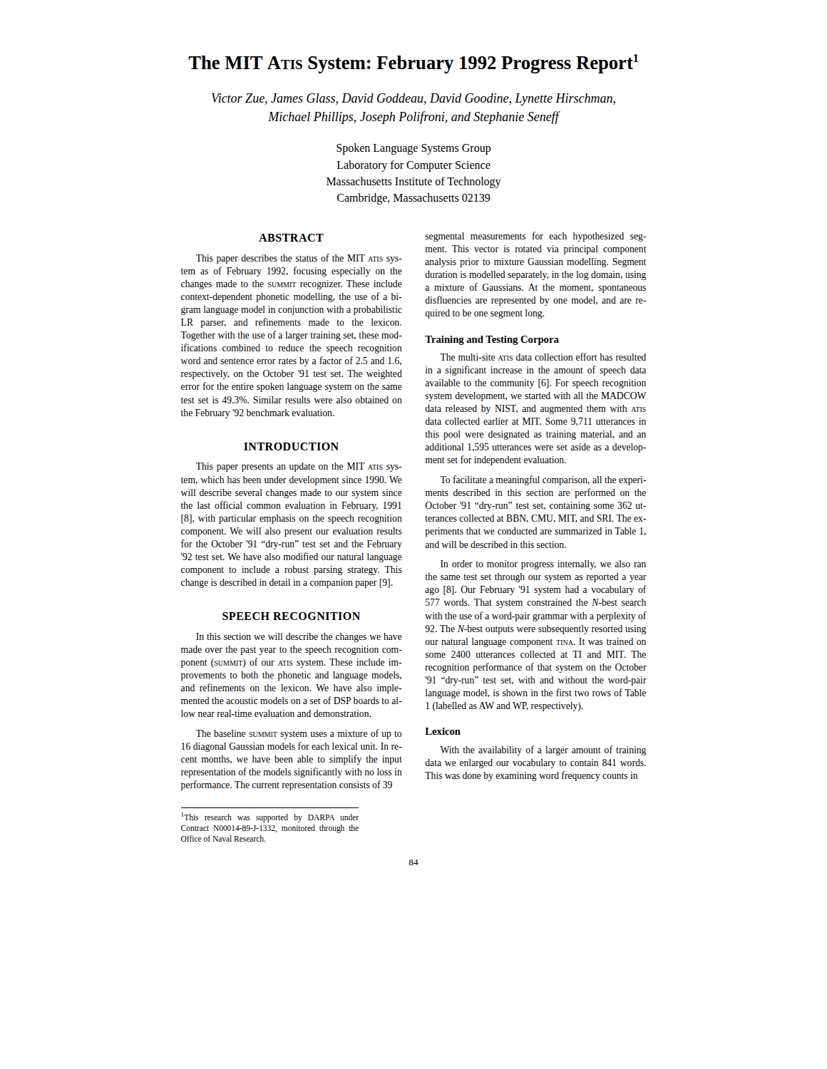The MIT Atis System: February 1992 Progress Report1
Victor Zue, James Glass, David Goddeau, David Goodine, Lynette Hirschman,
Michael Phillips, Joseph Polifroni, and Stephanie Seneff
Spoken Language Systems Group
Laboratory for Computer Science
Massachusetts Institute of Technology
Cambridge, Massachusetts 02139
ABSTRACT
This paper describes the status of the MIT atis system as of February 1992, focusing especially on the changes made to the summit recognizer. These include context-dependent phonetic modelling, the use of a bigram language model in conjunction with a probabilistic LR parser, and refinements made to the lexicon. Together with the use of a larger training set, these modifications combined to reduce the speech recognition word and sentence error rates by a factor of 2.5 and 1.6, respectively, on the October '91 test set. The weighted error for the entire spoken language system on the same test set is 49.3%. Similar results were also obtained on the February '92 benchmark evaluation.
INTRODUCTION
This paper presents an update on the MIT atis system, which has been under development since 1990. We will describe several changes made to our system since the last official common evaluation in February, 1991 [8], with particular emphasis on the speech recognition component. We will also present our evaluation results for the October '91 “dry-run” test set and the February '92 test set. We have also modified our natural language component to include a robust parsing strategy. This change is described in detail in a companion paper [9].
SPEECH RECOGNITION
In this section we will describe the changes we have made over the past year to the speech recognition component (summit) of our atis system. These include improvements to both the phonetic and language models, and refinements on the lexicon. We have also implemented the acoustic models on a set of DSP boards to allow near real-time evaluation and demonstration.
The baseline summit system uses a mixture of up to 16 diagonal Gaussian models for each lexical unit. In recent months, we have been able to simplify the input representation of the models significantly with no loss in performance. The current representation consists of 39
1This research was supported by DARPA under Contract N00014-89-J-1332, monitored through the Office of Naval Research.
segmental measurements for each hypothesized segment. This vector is rotated via principal component analysis prior to mixture Gaussian modelling. Segment duration is modelled separately, in the log domain, using a mixture of Gaussians. At the moment, spontaneous disfluencies are represented by one model, and are required to be one segment long.
Training and Testing Corpora
The multi-site atis data collection effort has resulted in a significant increase in the amount of speech data available to the community [6]. For speech recognition system development, we started with all the MADCOW data released by NIST, and augmented them with atis data collected earlier at MIT. Some 9,711 utterances in this pool were designated as training material, and an additional 1,595 utterances were set aside as a development set for independent evaluation.
To facilitate a meaningful comparison, all the experiments described in this section are performed on the October '91 “dry-run” test set, containing some 362 utterances collected at BBN, CMU, MIT, and SRI. The experiments that we conducted are summarized in Table 1, and will be described in this section.
In order to monitor progress internally, we also ran the same test set through our system as reported a year ago [8]. Our February '91 system had a vocabulary of 577 words. That system constrained the N-best search with the use of a word-pair grammar with a perplexity of 92. The N-best outputs were subsequently resorted using our natural language component tina. It was trained on some 2400 utterances collected at TI and MIT. The recognition performance of that system on the October '91 “dry-run” test set, with and without the word-pair language model, is shown in the first two rows of Table 1 (labelled as AW and WP, respectively).
Lexicon
With the availability of a larger amount of training data we enlarged our vocabulary to contain 841 words. This was done by examining word frequency counts in
84